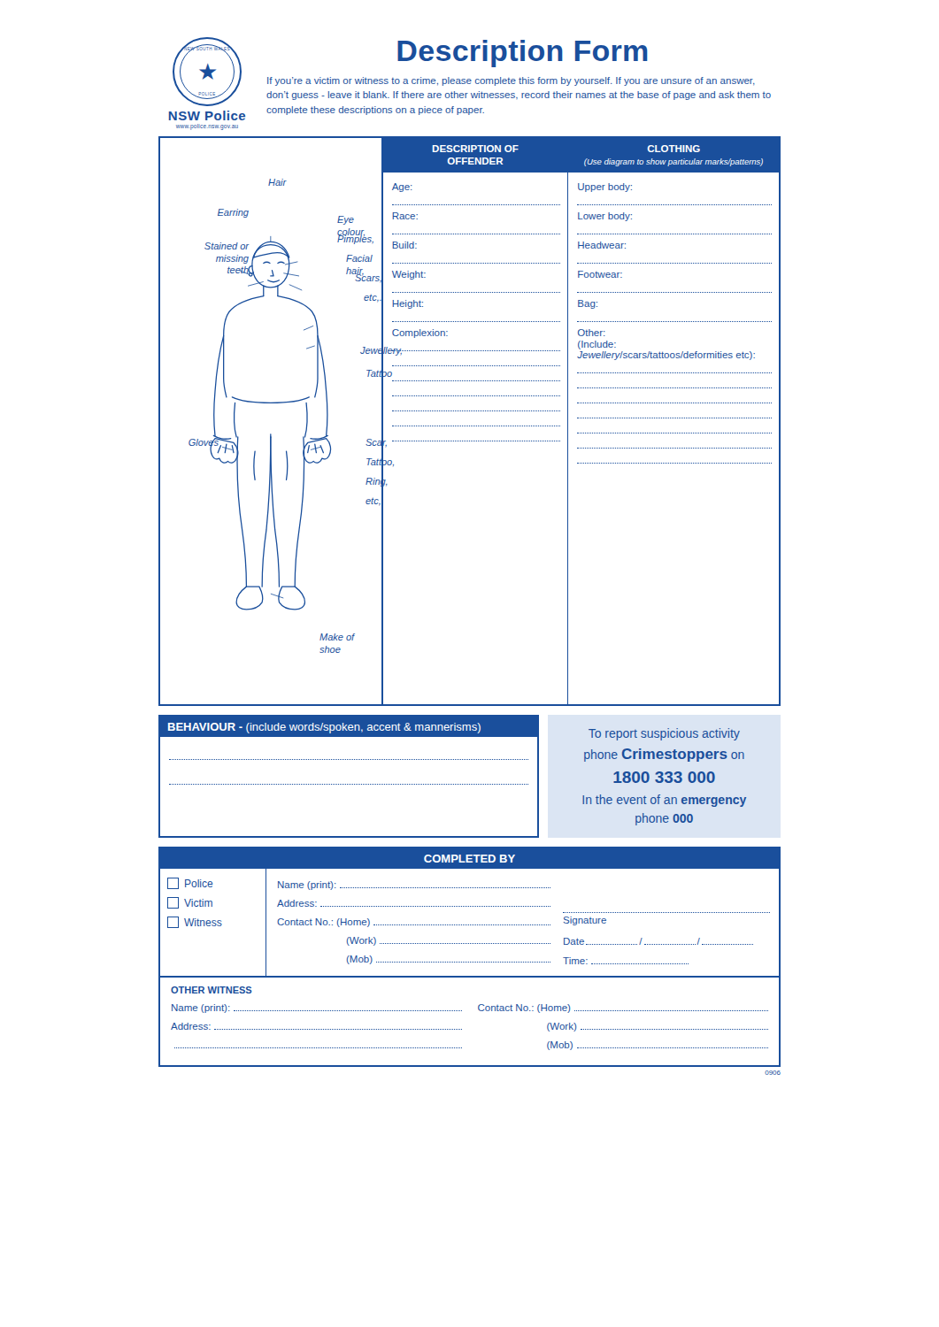NEW SOUTH WALES
★
POLICE
NSW Police
www.police.nsw.gov.au
Description Form
If you’re a victim or witness to a crime, please complete this form by yourself. If you are unsure of an answer, don’t guess - leave it blank. If there are other witnesses, record their names at the base of page and ask them to complete these descriptions on a piece of paper.
Hair
Earring
Stained or
missing
teeth
Eye colour,
Pimples,
Facial hair,
Scars,
etc,.
Jewellery,
Tattoo
Gloves
Scar,
Tattoo,
Ring,
etc,.
Make of shoe
DESCRIPTION OF
OFFENDER
Age:
Race:
Build:
Weight:
Height:
Complexion:
CLOTHING
(Use diagram to show particular marks/patterns)
Upper body:
Lower body:
Headwear:
Footwear:
Bag:
Other: (Include: Jewellery/scars/tattoos/deformities etc):
BEHAVIOUR - (include words/spoken, accent & mannerisms)
To report suspicious activity
phone Crimestoppers on
1800 333 000
In the event of an emergency
phone 000
COMPLETED BY
Police
Victim
Witness
Name (print):
Address:
Contact No.: (Home)
(Work)
(Mob)
Signature
Date / /
Time:
OTHER WITNESS
Name (print):
Address:
Contact No.: (Home)
(Work)
(Mob)
0906